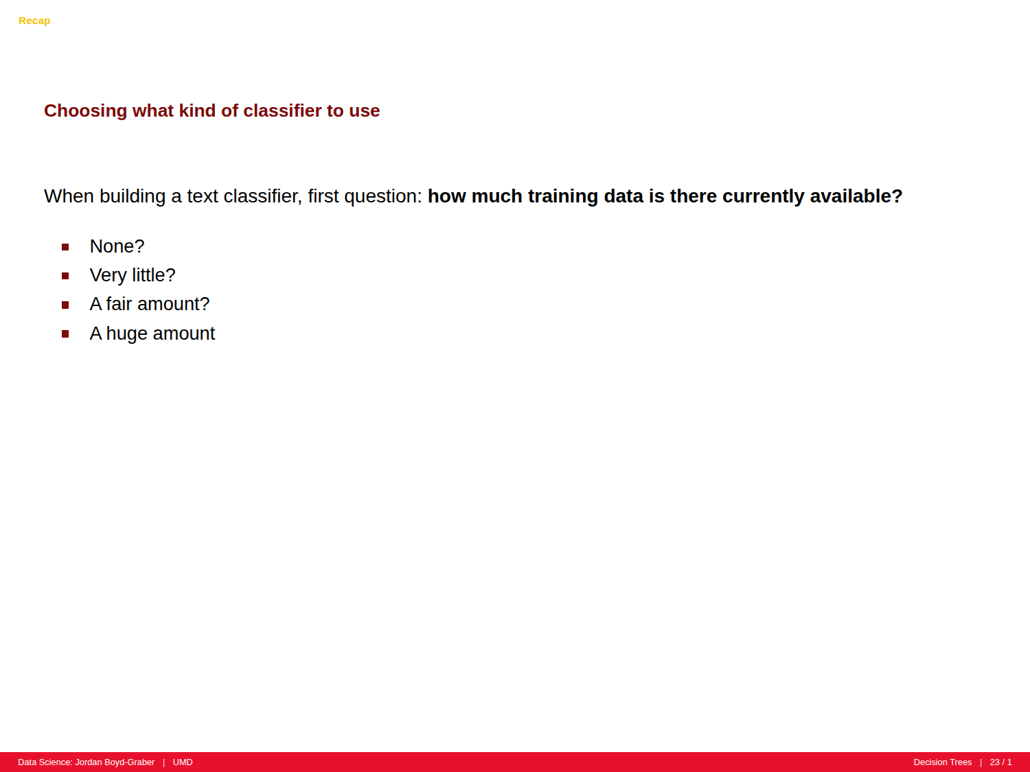Recap
Choosing what kind of classifier to use
When building a text classifier, first question: how much training data is there currently available?
None?
Very little?
A fair amount?
A huge amount
Data Science: Jordan Boyd-Graber|UMD
Decision Trees|23 / 1